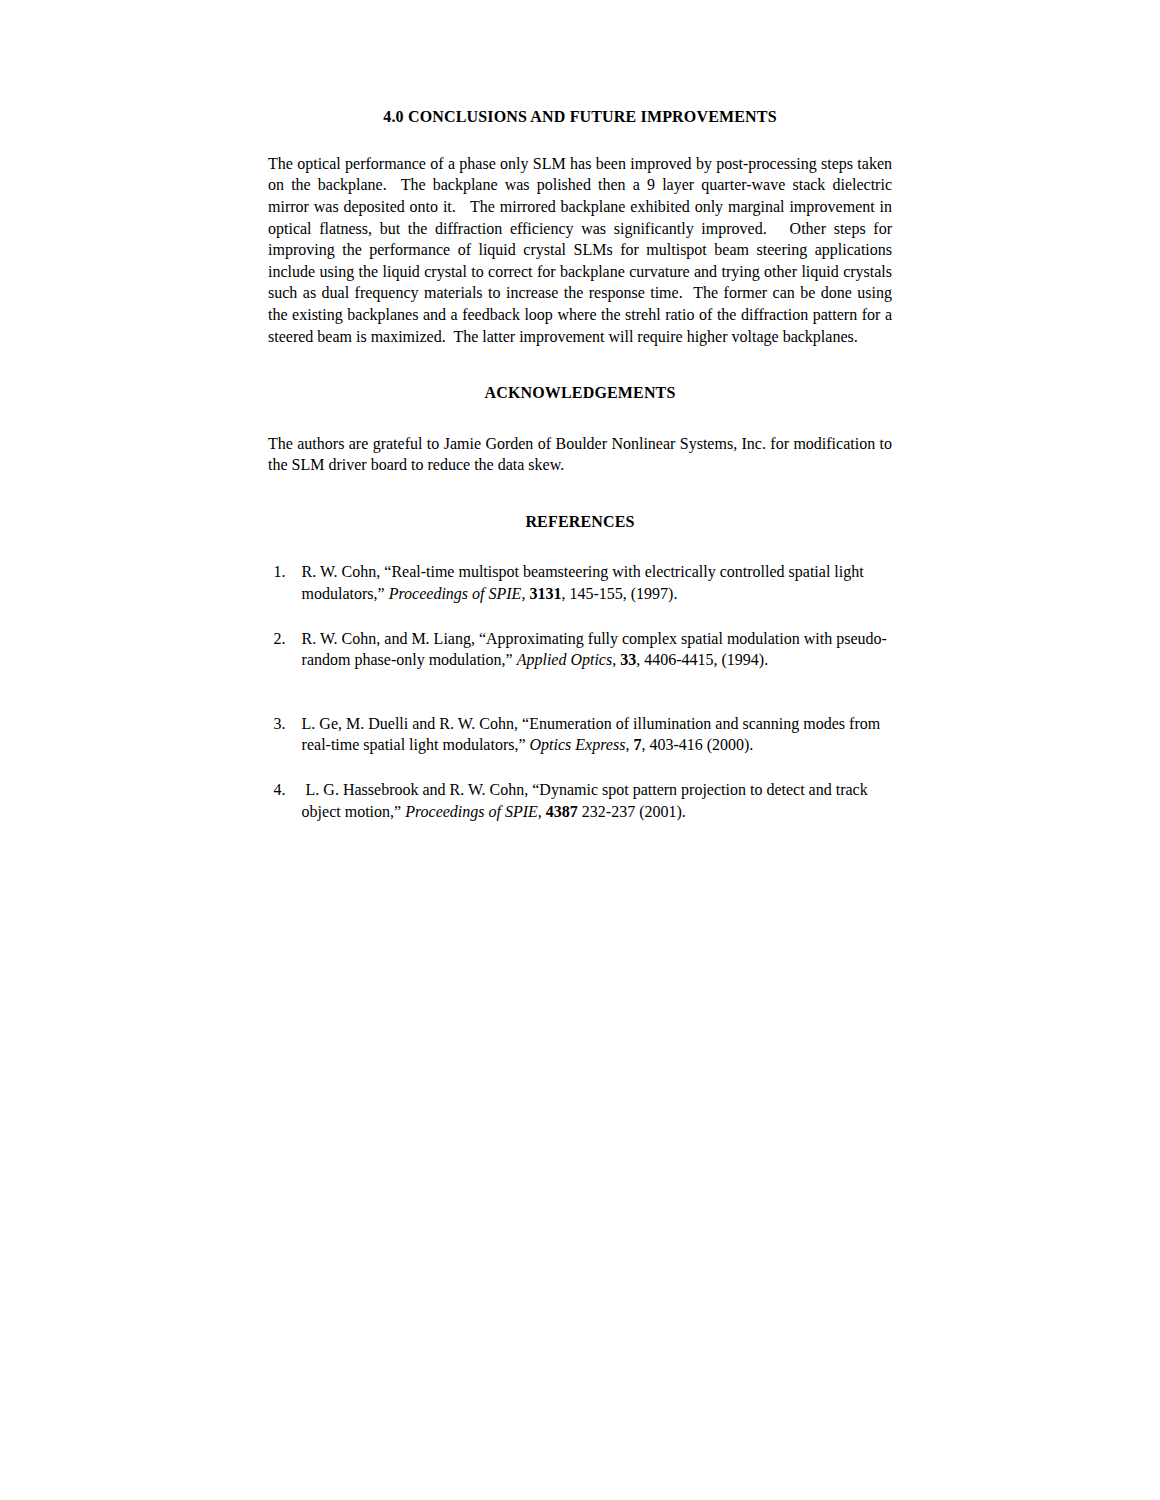4.0 CONCLUSIONS AND FUTURE IMPROVEMENTS
The optical performance of a phase only SLM has been improved by post-processing steps taken on the backplane. The backplane was polished then a 9 layer quarter-wave stack dielectric mirror was deposited onto it. The mirrored backplane exhibited only marginal improvement in optical flatness, but the diffraction efficiency was significantly improved. Other steps for improving the performance of liquid crystal SLMs for multispot beam steering applications include using the liquid crystal to correct for backplane curvature and trying other liquid crystals such as dual frequency materials to increase the response time. The former can be done using the existing backplanes and a feedback loop where the strehl ratio of the diffraction pattern for a steered beam is maximized. The latter improvement will require higher voltage backplanes.
ACKNOWLEDGEMENTS
The authors are grateful to Jamie Gorden of Boulder Nonlinear Systems, Inc. for modification to the SLM driver board to reduce the data skew.
REFERENCES
R. W. Cohn, “Real-time multispot beamsteering with electrically controlled spatial light modulators,” Proceedings of SPIE, 3131, 145-155, (1997).
R. W. Cohn, and M. Liang, “Approximating fully complex spatial modulation with pseudo-random phase-only modulation,” Applied Optics, 33, 4406-4415, (1994).
L. Ge, M. Duelli and R. W. Cohn, “Enumeration of illumination and scanning modes from real-time spatial light modulators,” Optics Express, 7, 403-416 (2000).
L. G. Hassebrook and R. W. Cohn, “Dynamic spot pattern projection to detect and track object motion,” Proceedings of SPIE, 4387 232-237 (2001).